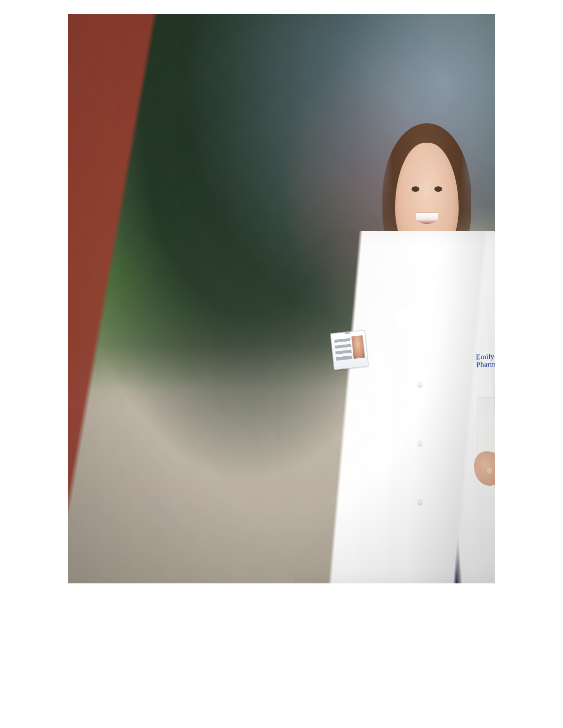Emily Oliver
PharmD
Emily Oliver, PharmD